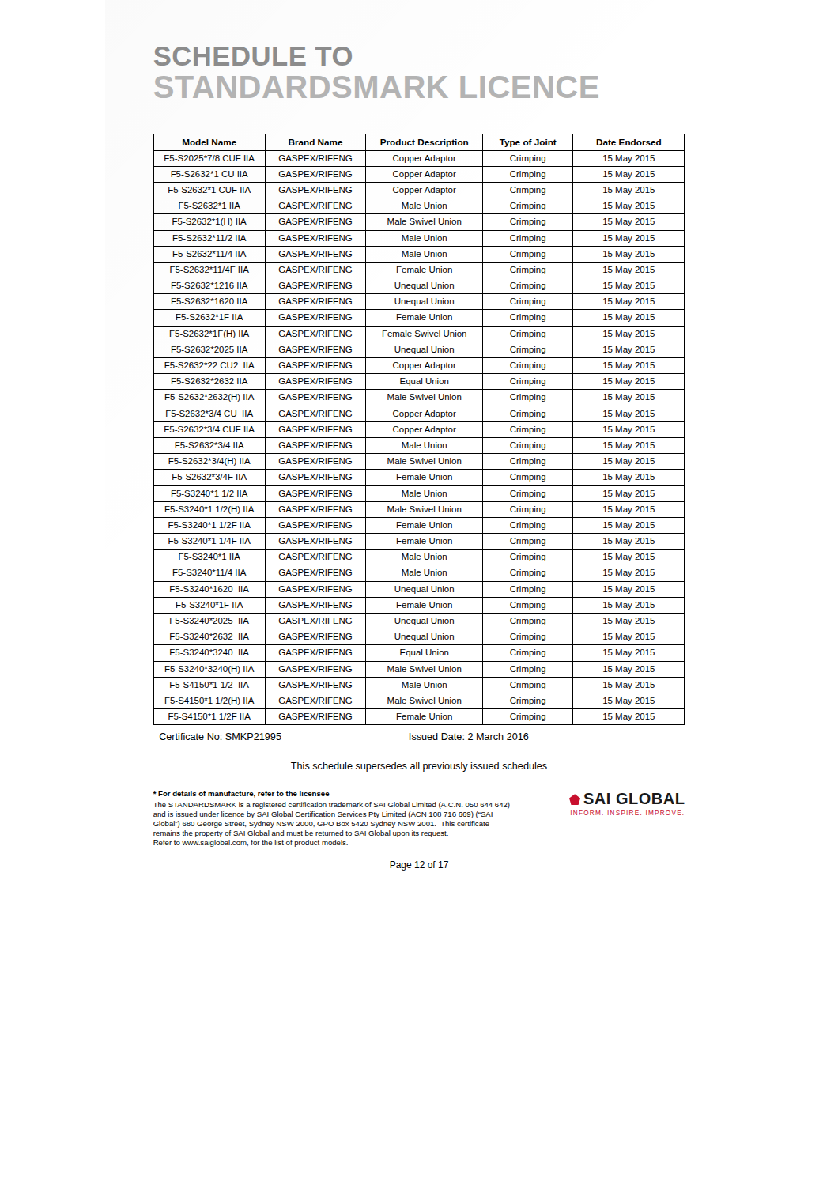SCHEDULE TO
STANDARDSMARK LICENCE
| Model Name | Brand Name | Product Description | Type of Joint | Date Endorsed |
| --- | --- | --- | --- | --- |
| F5-S2025*7/8 CUF IIA | GASPEX/RIFENG | Copper Adaptor | Crimping | 15 May 2015 |
| F5-S2632*1 CU IIA | GASPEX/RIFENG | Copper Adaptor | Crimping | 15 May 2015 |
| F5-S2632*1 CUF IIA | GASPEX/RIFENG | Copper Adaptor | Crimping | 15 May 2015 |
| F5-S2632*1 IIA | GASPEX/RIFENG | Male Union | Crimping | 15 May 2015 |
| F5-S2632*1(H) IIA | GASPEX/RIFENG | Male Swivel Union | Crimping | 15 May 2015 |
| F5-S2632*11/2 IIA | GASPEX/RIFENG | Male Union | Crimping | 15 May 2015 |
| F5-S2632*11/4 IIA | GASPEX/RIFENG | Male Union | Crimping | 15 May 2015 |
| F5-S2632*11/4F IIA | GASPEX/RIFENG | Female Union | Crimping | 15 May 2015 |
| F5-S2632*1216 IIA | GASPEX/RIFENG | Unequal Union | Crimping | 15 May 2015 |
| F5-S2632*1620 IIA | GASPEX/RIFENG | Unequal Union | Crimping | 15 May 2015 |
| F5-S2632*1F IIA | GASPEX/RIFENG | Female Union | Crimping | 15 May 2015 |
| F5-S2632*1F(H) IIA | GASPEX/RIFENG | Female Swivel Union | Crimping | 15 May 2015 |
| F5-S2632*2025 IIA | GASPEX/RIFENG | Unequal Union | Crimping | 15 May 2015 |
| F5-S2632*22 CU2 IIA | GASPEX/RIFENG | Copper Adaptor | Crimping | 15 May 2015 |
| F5-S2632*2632 IIA | GASPEX/RIFENG | Equal Union | Crimping | 15 May 2015 |
| F5-S2632*2632(H) IIA | GASPEX/RIFENG | Male Swivel Union | Crimping | 15 May 2015 |
| F5-S2632*3/4 CU IIA | GASPEX/RIFENG | Copper Adaptor | Crimping | 15 May 2015 |
| F5-S2632*3/4 CUF IIA | GASPEX/RIFENG | Copper Adaptor | Crimping | 15 May 2015 |
| F5-S2632*3/4 IIA | GASPEX/RIFENG | Male Union | Crimping | 15 May 2015 |
| F5-S2632*3/4(H) IIA | GASPEX/RIFENG | Male Swivel Union | Crimping | 15 May 2015 |
| F5-S2632*3/4F IIA | GASPEX/RIFENG | Female Union | Crimping | 15 May 2015 |
| F5-S3240*1 1/2 IIA | GASPEX/RIFENG | Male Union | Crimping | 15 May 2015 |
| F5-S3240*1 1/2(H) IIA | GASPEX/RIFENG | Male Swivel Union | Crimping | 15 May 2015 |
| F5-S3240*1 1/2F IIA | GASPEX/RIFENG | Female Union | Crimping | 15 May 2015 |
| F5-S3240*1 1/4F IIA | GASPEX/RIFENG | Female Union | Crimping | 15 May 2015 |
| F5-S3240*1 IIA | GASPEX/RIFENG | Male Union | Crimping | 15 May 2015 |
| F5-S3240*11/4 IIA | GASPEX/RIFENG | Male Union | Crimping | 15 May 2015 |
| F5-S3240*1620 IIA | GASPEX/RIFENG | Unequal Union | Crimping | 15 May 2015 |
| F5-S3240*1F IIA | GASPEX/RIFENG | Female Union | Crimping | 15 May 2015 |
| F5-S3240*2025 IIA | GASPEX/RIFENG | Unequal Union | Crimping | 15 May 2015 |
| F5-S3240*2632 IIA | GASPEX/RIFENG | Unequal Union | Crimping | 15 May 2015 |
| F5-S3240*3240 IIA | GASPEX/RIFENG | Equal Union | Crimping | 15 May 2015 |
| F5-S3240*3240(H) IIA | GASPEX/RIFENG | Male Swivel Union | Crimping | 15 May 2015 |
| F5-S4150*1 1/2 IIA | GASPEX/RIFENG | Male Union | Crimping | 15 May 2015 |
| F5-S4150*1 1/2(H) IIA | GASPEX/RIFENG | Male Swivel Union | Crimping | 15 May 2015 |
| F5-S4150*1 1/2F IIA | GASPEX/RIFENG | Female Union | Crimping | 15 May 2015 |
Certificate No: SMKP21995
Issued Date: 2 March 2016
This schedule supersedes all previously issued schedules
* For details of manufacture, refer to the licensee
The STANDARDSMARK is a registered certification trademark of SAI Global Limited (A.C.N. 050 644 642) and is issued under licence by SAI Global Certification Services Pty Limited (ACN 108 716 669) (“SAI Global”) 680 George Street, Sydney NSW 2000, GPO Box 5420 Sydney NSW 2001. This certificate remains the property of SAI Global and must be returned to SAI Global upon its request.
Refer to www.saiglobal.com, for the list of product models.
SAI GLOBAL
INFORM. INSPIRE. IMPROVE.
Page 12 of 17